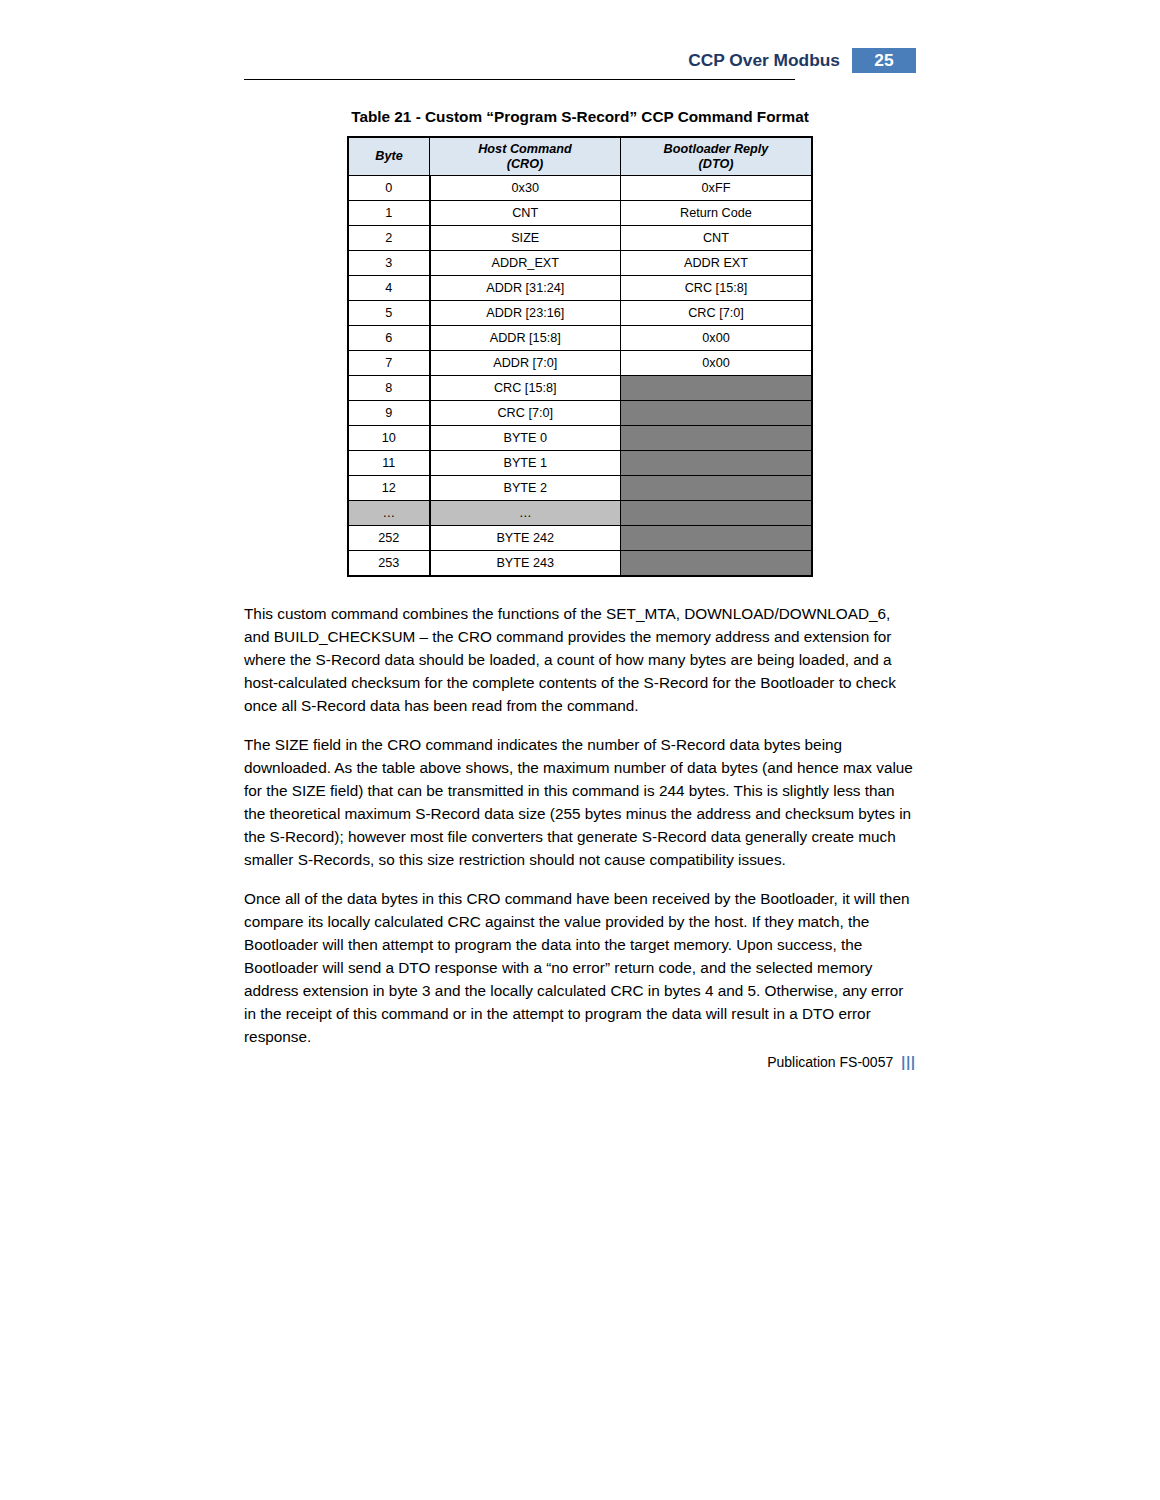CCP Over Modbus
25
Table 21 - Custom “Program S-Record” CCP Command Format
| Byte | Host Command (CRO) | Bootloader Reply (DTO) |
| --- | --- | --- |
| 0 | 0x30 | 0xFF |
| 1 | CNT | Return Code |
| 2 | SIZE | CNT |
| 3 | ADDR_EXT | ADDR EXT |
| 4 | ADDR [31:24] | CRC [15:8] |
| 5 | ADDR [23:16] | CRC [7:0] |
| 6 | ADDR [15:8] | 0x00 |
| 7 | ADDR [7:0] | 0x00 |
| 8 | CRC [15:8] | |
| 9 | CRC [7:0] | |
| 10 | BYTE 0 | |
| 11 | BYTE 1 | |
| 12 | BYTE 2 | |
| … | … | |
| 252 | BYTE 242 | |
| 253 | BYTE 243 | |
This custom command combines the functions of the SET_MTA, DOWNLOAD/DOWNLOAD_6, and BUILD_CHECKSUM – the CRO command provides the memory address and extension for where the S-Record data should be loaded, a count of how many bytes are being loaded, and a host-calculated checksum for the complete contents of the S-Record for the Bootloader to check once all S-Record data has been read from the command.
The SIZE field in the CRO command indicates the number of S-Record data bytes being downloaded. As the table above shows, the maximum number of data bytes (and hence max value for the SIZE field) that can be transmitted in this command is 244 bytes. This is slightly less than the theoretical maximum S-Record data size (255 bytes minus the address and checksum bytes in the S-Record); however most file converters that generate S-Record data generally create much smaller S-Records, so this size restriction should not cause compatibility issues.
Once all of the data bytes in this CRO command have been received by the Bootloader, it will then compare its locally calculated CRC against the value provided by the host. If they match, the Bootloader will then attempt to program the data into the target memory. Upon success, the Bootloader will send a DTO response with a “no error” return code, and the selected memory address extension in byte 3 and the locally calculated CRC in bytes 4 and 5. Otherwise, any error in the receipt of this command or in the attempt to program the data will result in a DTO error response.
Publication FS-0057 |||